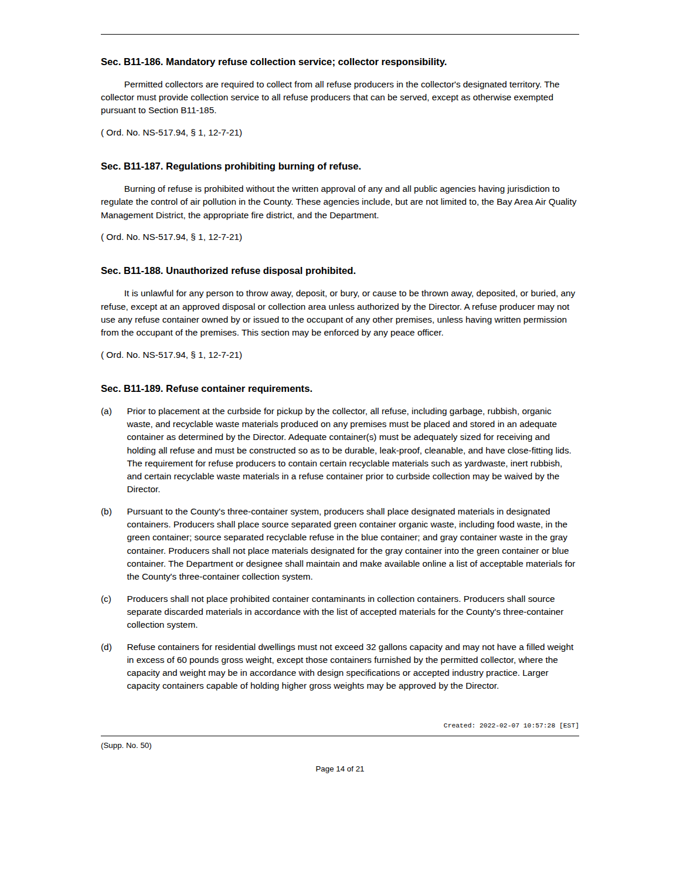Sec. B11-186. Mandatory refuse collection service; collector responsibility.
Permitted collectors are required to collect from all refuse producers in the collector's designated territory. The collector must provide collection service to all refuse producers that can be served, except as otherwise exempted pursuant to Section B11-185.
( Ord. No. NS-517.94, § 1, 12-7-21)
Sec. B11-187. Regulations prohibiting burning of refuse.
Burning of refuse is prohibited without the written approval of any and all public agencies having jurisdiction to regulate the control of air pollution in the County. These agencies include, but are not limited to, the Bay Area Air Quality Management District, the appropriate fire district, and the Department.
( Ord. No. NS-517.94, § 1, 12-7-21)
Sec. B11-188. Unauthorized refuse disposal prohibited.
It is unlawful for any person to throw away, deposit, or bury, or cause to be thrown away, deposited, or buried, any refuse, except at an approved disposal or collection area unless authorized by the Director. A refuse producer may not use any refuse container owned by or issued to the occupant of any other premises, unless having written permission from the occupant of the premises. This section may be enforced by any peace officer.
( Ord. No. NS-517.94, § 1, 12-7-21)
Sec. B11-189. Refuse container requirements.
(a) Prior to placement at the curbside for pickup by the collector, all refuse, including garbage, rubbish, organic waste, and recyclable waste materials produced on any premises must be placed and stored in an adequate container as determined by the Director. Adequate container(s) must be adequately sized for receiving and holding all refuse and must be constructed so as to be durable, leak-proof, cleanable, and have close-fitting lids. The requirement for refuse producers to contain certain recyclable materials such as yardwaste, inert rubbish, and certain recyclable waste materials in a refuse container prior to curbside collection may be waived by the Director.
(b) Pursuant to the County's three-container system, producers shall place designated materials in designated containers. Producers shall place source separated green container organic waste, including food waste, in the green container; source separated recyclable refuse in the blue container; and gray container waste in the gray container. Producers shall not place materials designated for the gray container into the green container or blue container. The Department or designee shall maintain and make available online a list of acceptable materials for the County's three-container collection system.
(c) Producers shall not place prohibited container contaminants in collection containers. Producers shall source separate discarded materials in accordance with the list of accepted materials for the County's three-container collection system.
(d) Refuse containers for residential dwellings must not exceed 32 gallons capacity and may not have a filled weight in excess of 60 pounds gross weight, except those containers furnished by the permitted collector, where the capacity and weight may be in accordance with design specifications or accepted industry practice. Larger capacity containers capable of holding higher gross weights may be approved by the Director.
Created: 2022-02-07 10:57:28 [EST]
(Supp. No. 50)
Page 14 of 21